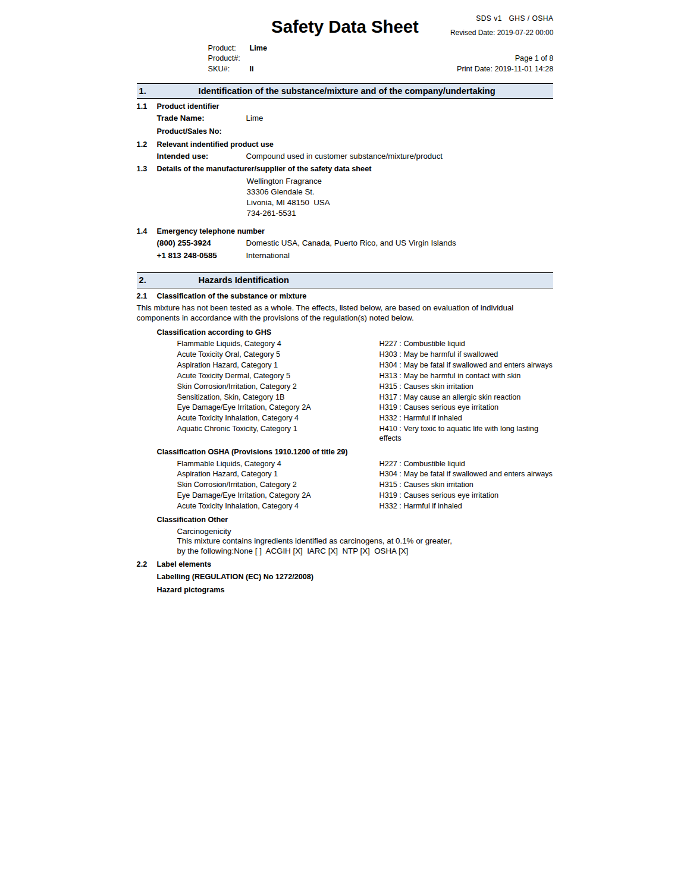SDS v1 GHS / OSHA
Safety Data Sheet
Revised Date: 2019-07-22 00:00
| Product: | Lime | |
| Product#: | | Page 1 of 8 |
| SKU#: | li | Print Date: 2019-11-01 14:28 |
1. Identification of the substance/mixture and of the company/undertaking
1.1 Product identifier
Trade Name: Lime
Product/Sales No:
1.2 Relevant indentified product use
Intended use: Compound used in customer substance/mixture/product
1.3 Details of the manufacturer/supplier of the safety data sheet
Wellington Fragrance
33306 Glendale St.
Livonia, MI 48150 USA
734-261-5531
1.4 Emergency telephone number
(800) 255-3924 Domestic USA, Canada, Puerto Rico, and US Virgin Islands
+1 813 248-0585 International
2. Hazards Identification
2.1 Classification of the substance or mixture
This mixture has not been tested as a whole. The effects, listed below, are based on evaluation of individual components in accordance with the provisions of the regulation(s) noted below.
Classification according to GHS
| Flammable Liquids, Category 4 | H227 : Combustible liquid |
| Acute Toxicity Oral, Category 5 | H303 : May be harmful if swallowed |
| Aspiration Hazard, Category 1 | H304 : May be fatal if swallowed and enters airways |
| Acute Toxicity Dermal, Category 5 | H313 : May be harmful in contact with skin |
| Skin Corrosion/Irritation, Category 2 | H315 : Causes skin irritation |
| Sensitization, Skin, Category 1B | H317 : May cause an allergic skin reaction |
| Eye Damage/Eye Irritation, Category 2A | H319 : Causes serious eye irritation |
| Acute Toxicity Inhalation, Category 4 | H332 : Harmful if inhaled |
| Aquatic Chronic Toxicity, Category 1 | H410 : Very toxic to aquatic life with long lasting effects |
Classification OSHA (Provisions 1910.1200 of title 29)
| Flammable Liquids, Category 4 | H227 : Combustible liquid |
| Aspiration Hazard, Category 1 | H304 : May be fatal if swallowed and enters airways |
| Skin Corrosion/Irritation, Category 2 | H315 : Causes skin irritation |
| Eye Damage/Eye Irritation, Category 2A | H319 : Causes serious eye irritation |
| Acute Toxicity Inhalation, Category 4 | H332 : Harmful if inhaled |
Classification Other
Carcinogenicity This mixture contains ingredients identified as carcinogens, at 0.1% or greater, by the following:None [ ] ACGIH [X] IARC [X] NTP [X] OSHA [X]
2.2 Label elements
Labelling (REGULATION (EC) No 1272/2008)
Hazard pictograms